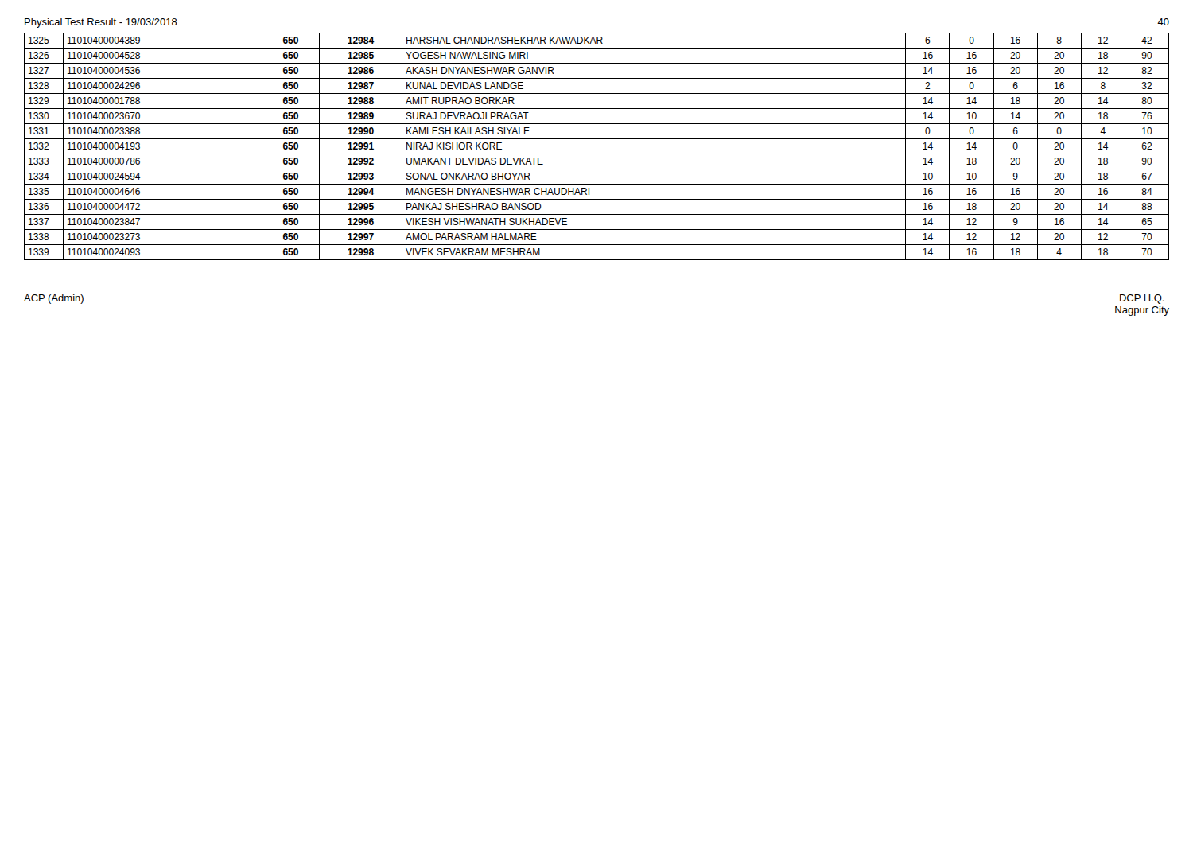Physical Test Result - 19/03/2018 40
| 1325 | 11010400004389 | 650 | 12984 | HARSHAL CHANDRASHEKHAR KAWADKAR | 6 | 0 | 16 | 8 | 12 | 42 |
| 1326 | 11010400004528 | 650 | 12985 | YOGESH NAWALSING MIRI | 16 | 16 | 20 | 20 | 18 | 90 |
| 1327 | 11010400004536 | 650 | 12986 | AKASH DNYANESHWAR GANVIR | 14 | 16 | 20 | 20 | 12 | 82 |
| 1328 | 11010400024296 | 650 | 12987 | KUNAL DEVIDAS LANDGE | 2 | 0 | 6 | 16 | 8 | 32 |
| 1329 | 11010400001788 | 650 | 12988 | AMIT RUPRAO BORKAR | 14 | 14 | 18 | 20 | 14 | 80 |
| 1330 | 11010400023670 | 650 | 12989 | SURAJ DEVRAOJI PRAGAT | 14 | 10 | 14 | 20 | 18 | 76 |
| 1331 | 11010400023388 | 650 | 12990 | KAMLESH KAILASH SIYALE | 0 | 0 | 6 | 0 | 4 | 10 |
| 1332 | 11010400004193 | 650 | 12991 | NIRAJ KISHOR KORE | 14 | 14 | 0 | 20 | 14 | 62 |
| 1333 | 11010400000786 | 650 | 12992 | UMAKANT DEVIDAS DEVKATE | 14 | 18 | 20 | 20 | 18 | 90 |
| 1334 | 11010400024594 | 650 | 12993 | SONAL ONKARAO BHOYAR | 10 | 10 | 9 | 20 | 18 | 67 |
| 1335 | 11010400004646 | 650 | 12994 | MANGESH DNYANESHWAR CHAUDHARI | 16 | 16 | 16 | 20 | 16 | 84 |
| 1336 | 11010400004472 | 650 | 12995 | PANKAJ SHESHRAO BANSOD | 16 | 18 | 20 | 20 | 14 | 88 |
| 1337 | 11010400023847 | 650 | 12996 | VIKESH VISHWANATH SUKHADEVE | 14 | 12 | 9 | 16 | 14 | 65 |
| 1338 | 11010400023273 | 650 | 12997 | AMOL PARASRAM HALMARE | 14 | 12 | 12 | 20 | 12 | 70 |
| 1339 | 11010400024093 | 650 | 12998 | VIVEK SEVAKRAM MESHRAM | 14 | 16 | 18 | 4 | 18 | 70 |
ACP (Admin)
DCP H.Q.
Nagpur City